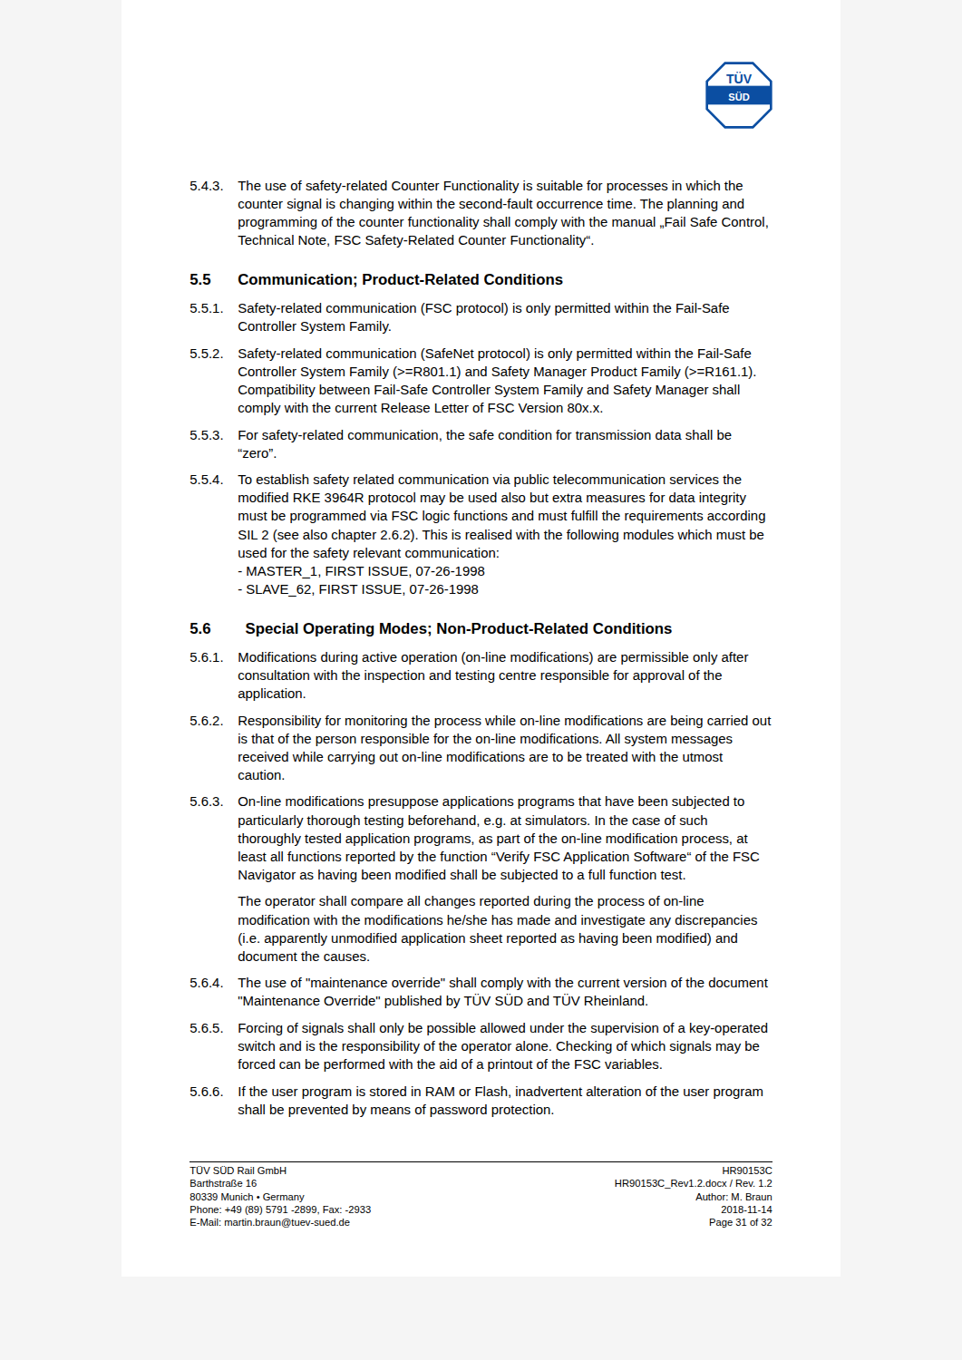TÜV SÜD
5.4.3.
The use of safety-related Counter Functionality is suitable for processes in which the counter signal is changing within the second-fault occurrence time. The planning and programming of the counter functionality shall comply with the manual „Fail Safe Control, Technical Note, FSC Safety-Related Counter Functionality“.
5.5 Communication; Product-Related Conditions
5.5.1.
Safety-related communication (FSC protocol) is only permitted within the Fail-Safe Controller System Family.
5.5.2.
Safety-related communication (SafeNet protocol) is only permitted within the Fail-Safe Controller System Family (>=R801.1) and Safety Manager Product Family (>=R161.1). Compatibility between Fail-Safe Controller System Family and Safety Manager shall comply with the current Release Letter of FSC Version 80x.x.
5.5.3.
For safety-related communication, the safe condition for transmission data shall be “zero”.
5.5.4.
To establish safety related communication via public telecommunication services the modified RKE 3964R protocol may be used also but extra measures for data integrity must be programmed via FSC logic functions and must fulfill the requirements according SIL 2 (see also chapter 2.6.2). This is realised with the following modules which must be used for the safety relevant communication:
- MASTER_1, FIRST ISSUE, 07-26-1998
- SLAVE_62, FIRST ISSUE, 07-26-1998
5.6 Special Operating Modes; Non-Product-Related Conditions
5.6.1.
Modifications during active operation (on-line modifications) are permissible only after consultation with the inspection and testing centre responsible for approval of the application.
5.6.2.
Responsibility for monitoring the process while on-line modifications are being carried out is that of the person responsible for the on-line modifications. All system messages received while carrying out on-line modifications are to be treated with the utmost caution.
5.6.3.
On-line modifications presuppose applications programs that have been subjected to particularly thorough testing beforehand, e.g. at simulators. In the case of such thoroughly tested application programs, as part of the on-line modification process, at least all functions reported by the function “Verify FSC Application Software“ of the FSC Navigator as having been modified shall be subjected to a full function test.
The operator shall compare all changes reported during the process of on-line modification with the modifications he/she has made and investigate any discrepancies (i.e. apparently unmodified application sheet reported as having been modified) and document the causes.
5.6.4.
The use of "maintenance override" shall comply with the current version of the document "Maintenance Override" published by TÜV SÜD and TÜV Rheinland.
5.6.5.
Forcing of signals shall only be possible allowed under the supervision of a key-operated switch and is the responsibility of the operator alone. Checking of which signals may be forced can be performed with the aid of a printout of the FSC variables.
5.6.6.
If the user program is stored in RAM or Flash, inadvertent alteration of the user program shall be prevented by means of password protection.
TÜV SÜD Rail GmbH
Barthstraße 16
80339 Munich • Germany
Phone: +49 (89) 5791 -2899, Fax: -2933
E-Mail: martin.braun@tuev-sued.de
HR90153C
HR90153C_Rev1.2.docx / Rev. 1.2
Author: M. Braun
2018-11-14
Page 31 of 32